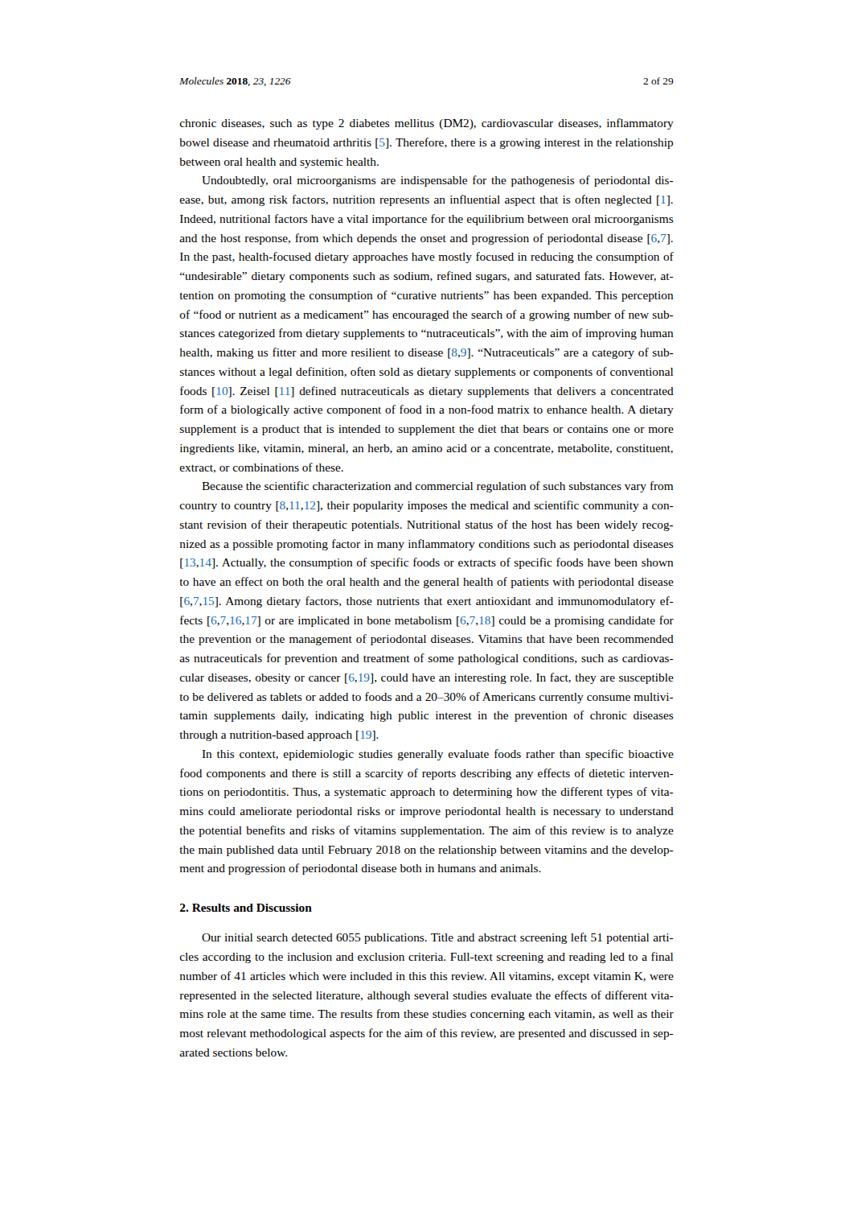Molecules 2018, 23, 1226 2 of 29
chronic diseases, such as type 2 diabetes mellitus (DM2), cardiovascular diseases, inflammatory bowel disease and rheumatoid arthritis [5]. Therefore, there is a growing interest in the relationship between oral health and systemic health.
Undoubtedly, oral microorganisms are indispensable for the pathogenesis of periodontal disease, but, among risk factors, nutrition represents an influential aspect that is often neglected [1]. Indeed, nutritional factors have a vital importance for the equilibrium between oral microorganisms and the host response, from which depends the onset and progression of periodontal disease [6,7]. In the past, health-focused dietary approaches have mostly focused in reducing the consumption of “undesirable” dietary components such as sodium, refined sugars, and saturated fats. However, attention on promoting the consumption of “curative nutrients” has been expanded. This perception of “food or nutrient as a medicament” has encouraged the search of a growing number of new substances categorized from dietary supplements to “nutraceuticals”, with the aim of improving human health, making us fitter and more resilient to disease [8,9]. “Nutraceuticals” are a category of substances without a legal definition, often sold as dietary supplements or components of conventional foods [10]. Zeisel [11] defined nutraceuticals as dietary supplements that delivers a concentrated form of a biologically active component of food in a non-food matrix to enhance health. A dietary supplement is a product that is intended to supplement the diet that bears or contains one or more ingredients like, vitamin, mineral, an herb, an amino acid or a concentrate, metabolite, constituent, extract, or combinations of these.
Because the scientific characterization and commercial regulation of such substances vary from country to country [8,11,12], their popularity imposes the medical and scientific community a constant revision of their therapeutic potentials. Nutritional status of the host has been widely recognized as a possible promoting factor in many inflammatory conditions such as periodontal diseases [13,14]. Actually, the consumption of specific foods or extracts of specific foods have been shown to have an effect on both the oral health and the general health of patients with periodontal disease [6,7,15]. Among dietary factors, those nutrients that exert antioxidant and immunomodulatory effects [6,7,16,17] or are implicated in bone metabolism [6,7,18] could be a promising candidate for the prevention or the management of periodontal diseases. Vitamins that have been recommended as nutraceuticals for prevention and treatment of some pathological conditions, such as cardiovascular diseases, obesity or cancer [6,19], could have an interesting role. In fact, they are susceptible to be delivered as tablets or added to foods and a 20–30% of Americans currently consume multivitamin supplements daily, indicating high public interest in the prevention of chronic diseases through a nutrition-based approach [19].
In this context, epidemiologic studies generally evaluate foods rather than specific bioactive food components and there is still a scarcity of reports describing any effects of dietetic interventions on periodontitis. Thus, a systematic approach to determining how the different types of vitamins could ameliorate periodontal risks or improve periodontal health is necessary to understand the potential benefits and risks of vitamins supplementation. The aim of this review is to analyze the main published data until February 2018 on the relationship between vitamins and the development and progression of periodontal disease both in humans and animals.
2. Results and Discussion
Our initial search detected 6055 publications. Title and abstract screening left 51 potential articles according to the inclusion and exclusion criteria. Full-text screening and reading led to a final number of 41 articles which were included in this this review. All vitamins, except vitamin K, were represented in the selected literature, although several studies evaluate the effects of different vitamins role at the same time. The results from these studies concerning each vitamin, as well as their most relevant methodological aspects for the aim of this review, are presented and discussed in separated sections below.